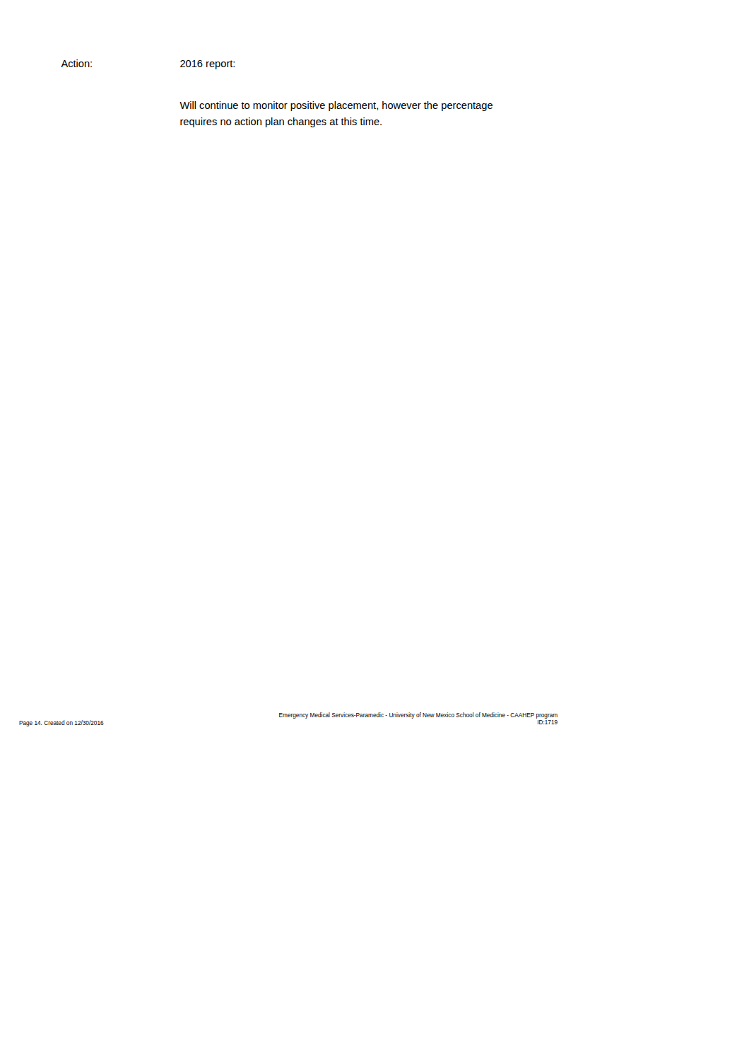Action:
2016 report:
Will continue to monitor positive placement, however the percentage requires no action plan changes at this time.
Page 14. Created on 12/30/2016
Emergency Medical Services-Paramedic - University of New Mexico School of Medicine - CAAHEP program
ID:1719